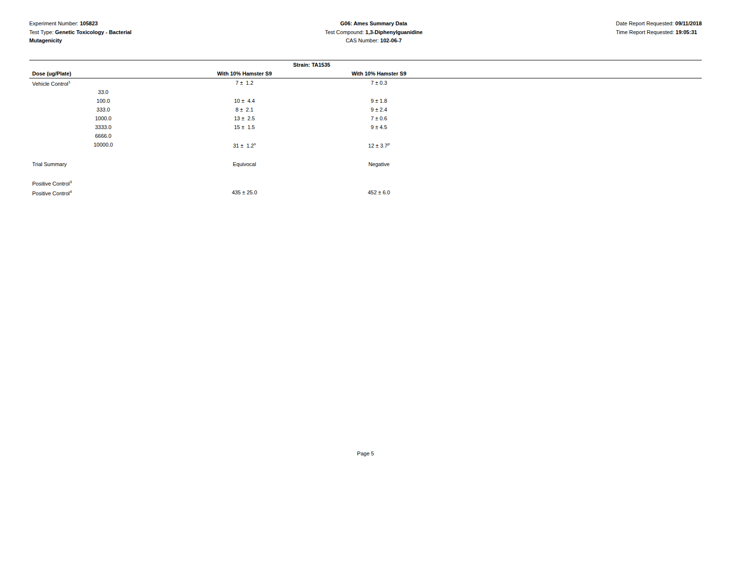Experiment Number: 105823
Test Type: Genetic Toxicology - Bacterial
Mutagenicity
G06: Ames Summary Data
Test Compound: 1,3-Diphenylguanidine
CAS Number: 102-06-7
Date Report Requested: 09/11/2018
Time Report Requested: 19:05:31
| | Strain: TA1535 | |
| Dose (ug/Plate) | With 10% Hamster S9 | With 10% Hamster S9 | |
| Vehicle Control 1 | 7 ± 1.2 | 7 ± 0.3 | |
| 33.0 | | | |
| 100.0 | 10 ± 4.4 | 9 ± 1.8 | |
| 333.0 | 8 ± 2.1 | 9 ± 2.4 | |
| 1000.0 | 13 ± 2.5 | 7 ± 0.6 | |
| 3333.0 | 15 ± 1.5 | 9 ± 4.5 | |
| 6666.0 | | | |
| 10000.0 | 31 ± 1.2 s | 12 ± 3.7 p | |
| Trial Summary | Equivocal | Negative | |
| Positive Control 3 | | | |
| Positive Control 4 | 435 ± 25.0 | 452 ± 6.0 | |
Page 5